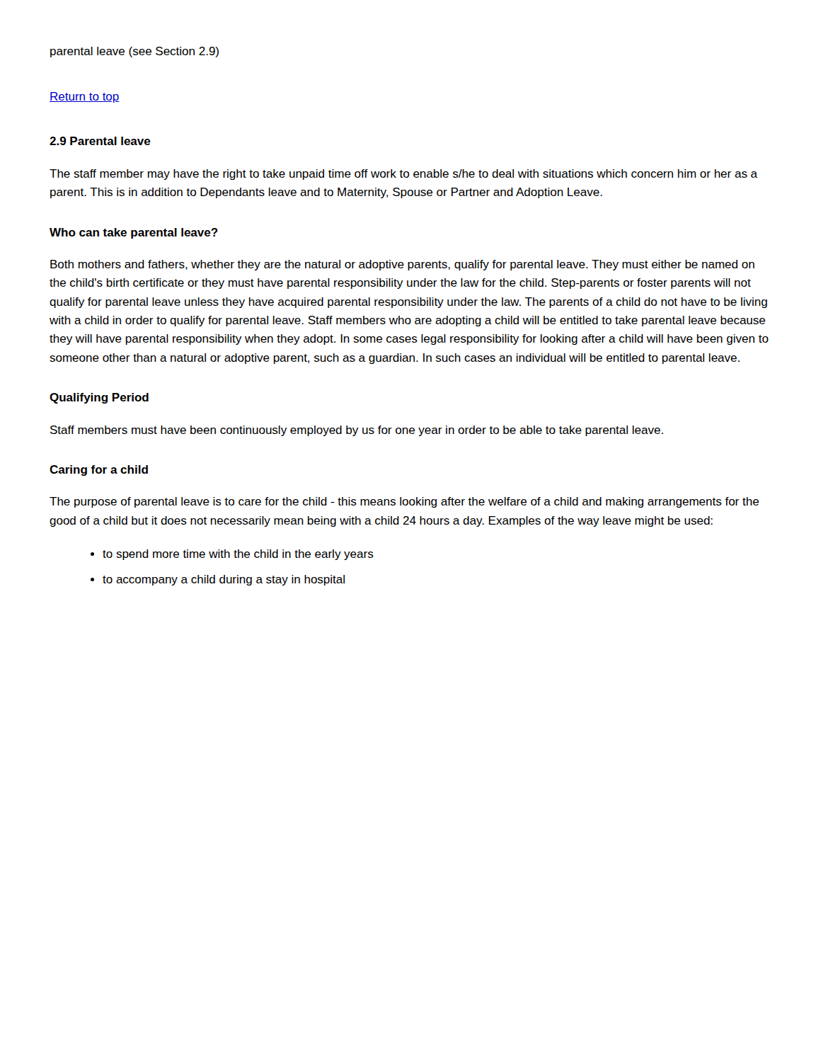parental leave (see Section 2.9)
Return to top
2.9 Parental leave
The staff member may have the right to take unpaid time off work to enable s/he to deal with situations which concern him or her as a parent. This is in addition to Dependants leave and to Maternity, Spouse or Partner and Adoption Leave.
Who can take parental leave?
Both mothers and fathers, whether they are the natural or adoptive parents, qualify for parental leave. They must either be named on the child's birth certificate or they must have parental responsibility under the law for the child. Step-parents or foster parents will not qualify for parental leave unless they have acquired parental responsibility under the law. The parents of a child do not have to be living with a child in order to qualify for parental leave. Staff members who are adopting a child will be entitled to take parental leave because they will have parental responsibility when they adopt. In some cases legal responsibility for looking after a child will have been given to someone other than a natural or adoptive parent, such as a guardian. In such cases an individual will be entitled to parental leave.
Qualifying Period
Staff members must have been continuously employed by us for one year in order to be able to take parental leave.
Caring for a child
The purpose of parental leave is to care for the child - this means looking after the welfare of a child and making arrangements for the good of a child but it does not necessarily mean being with a child 24 hours a day. Examples of the way leave might be used:
to spend more time with the child in the early years
to accompany a child during a stay in hospital